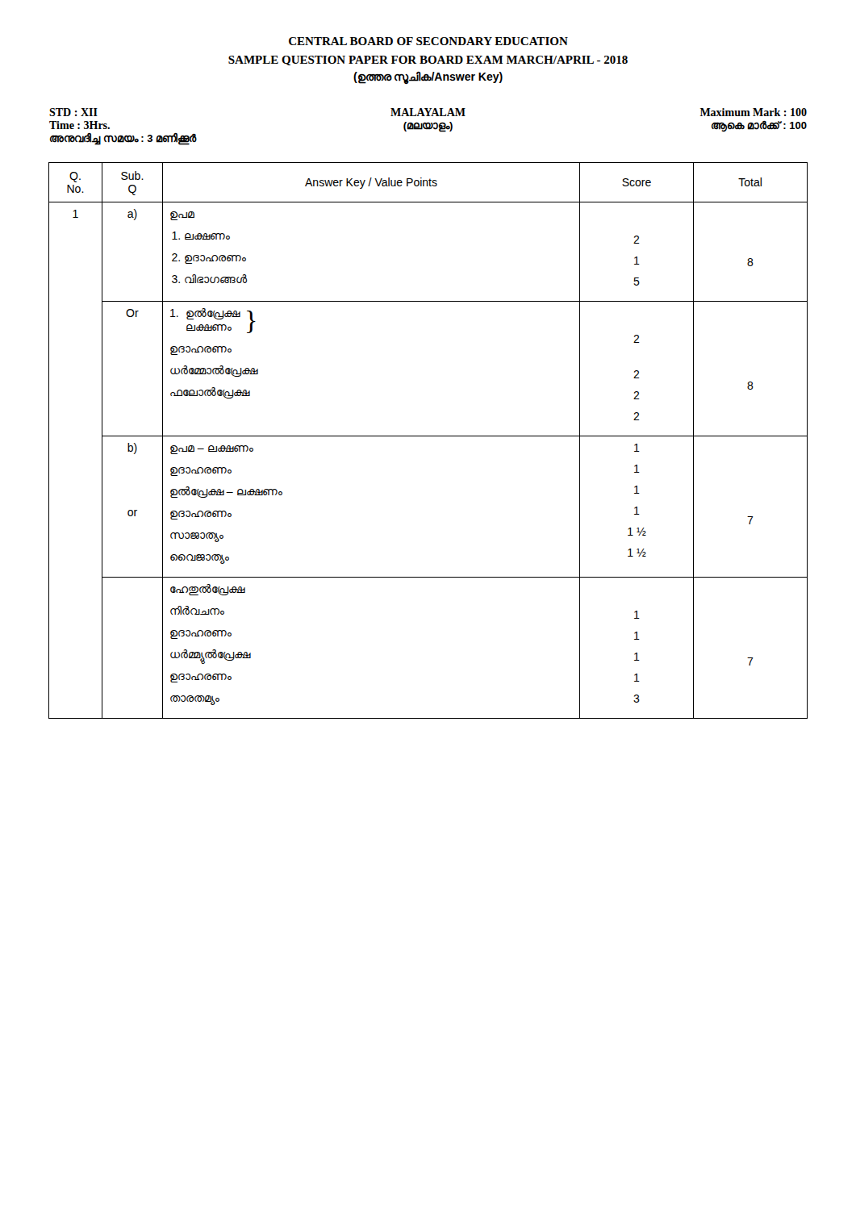CENTRAL BOARD OF SECONDARY EDUCATION
SAMPLE QUESTION PAPER FOR BOARD EXAM MARCH/APRIL - 2018
(ഉത്തര സൂചിക/Answer Key)
| STD : XII Time : 3Hrs. അനുവദിച്ച സമയം : 3 മണിക്കൂർ | MALAYALAM (മലയാളം) | Maximum Mark : 100 ആകെ മാർക്ക് : 100 |
| Q. No. | Sub. Q | Answer Key / Value Points | Score | Total |
| --- | --- | --- | --- | --- |
| 1 | a) | ഉപമ ലക്ഷണം ഉദാഹരണം വിഭാഗങ്ങൾ | 2 1 5 | 8 |
| Or | 1. ഉൽപ്രേക്ഷ ലക്ഷണം } ഉദാഹരണം ധർമ്മോൽപ്രേക്ഷ ഫലോൽപ്രേക്ഷ | 2 2 2 2 | 8 |
| b) or | ഉപമ – ലക്ഷണം ഉദാഹരണം ഉൽപ്രേക്ഷ – ലക്ഷണം ഉദാഹരണം സാജാത്യം വൈജാത്യം | 1 1 1 1 1 ½ 1 ½ | 7 |
| | ഹേതുൽപ്രേക്ഷ നിർവചനം ഉദാഹരണം ധർമ്മ്യുൽപ്രേക്ഷ ഉദാഹരണം താരതമ്യം | 1 1 1 1 3 | 7 |